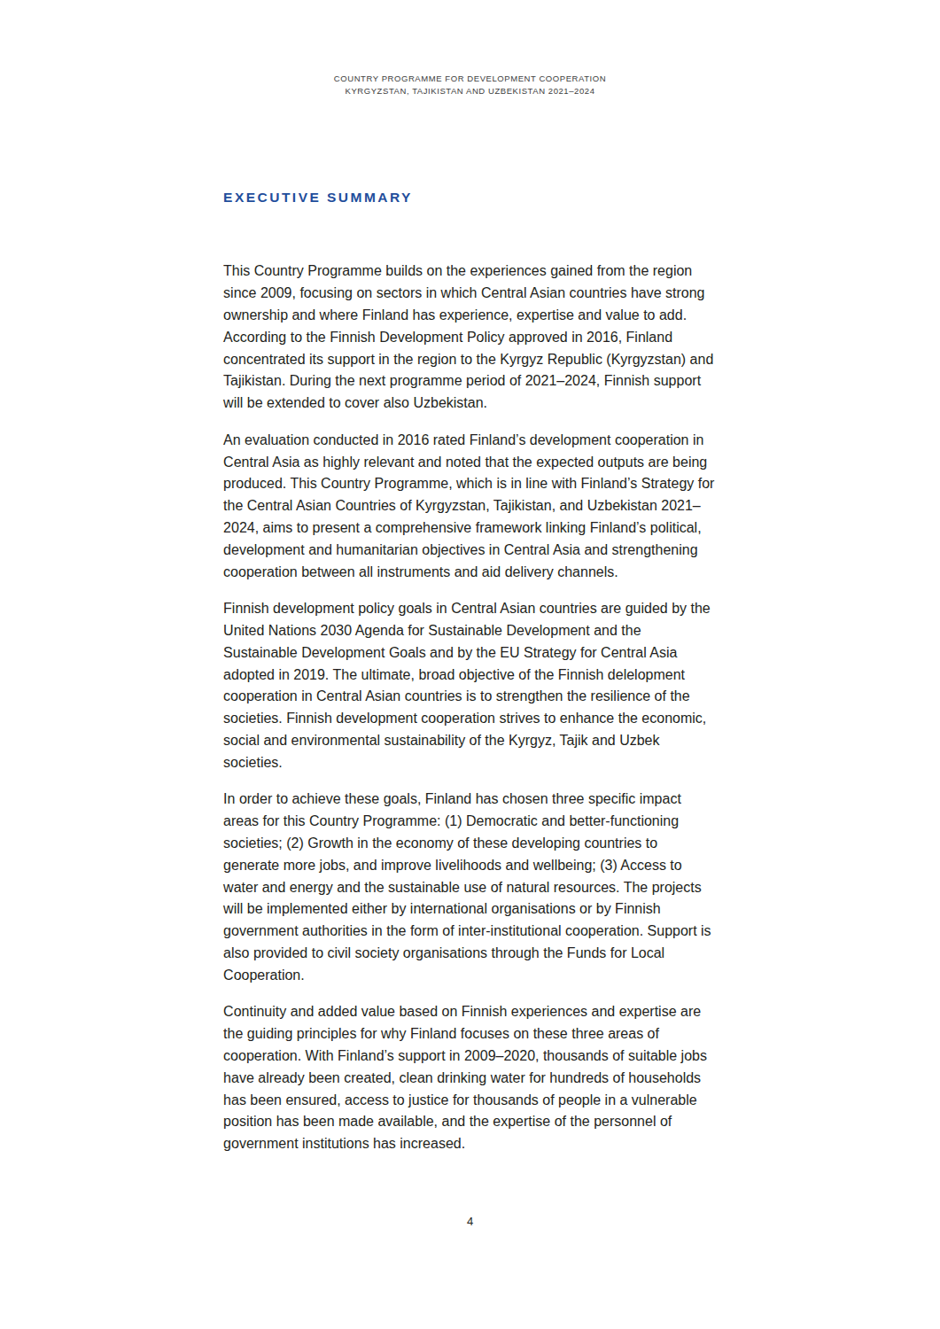Country Programme for Development Cooperation
Kyrgyzstan, Tajikistan and Uzbekistan 2021–2024
Executive Summary
This Country Programme builds on the experiences gained from the region since 2009, focusing on sectors in which Central Asian countries have strong ownership and where Finland has experience, expertise and value to add. According to the Finnish Development Policy approved in 2016, Finland concentrated its support in the region to the Kyrgyz Republic (Kyrgyzstan) and Tajikistan. During the next programme period of 2021–2024, Finnish support will be extended to cover also Uzbekistan.
An evaluation conducted in 2016 rated Finland’s development cooperation in Central Asia as highly relevant and noted that the expected outputs are being produced. This Country Programme, which is in line with Finland’s Strategy for the Central Asian Countries of Kyrgyzstan, Tajikistan, and Uzbekistan 2021–2024, aims to present a comprehensive framework linking Finland’s political, development and humanitarian objectives in Central Asia and strengthening cooperation between all instruments and aid delivery channels.
Finnish development policy goals in Central Asian countries are guided by the United Nations 2030 Agenda for Sustainable Development and the Sustainable Development Goals and by the EU Strategy for Central Asia adopted in 2019. The ultimate, broad objective of the Finnish delelopment cooperation in Central Asian countries is to strengthen the resilience of the societies. Finnish development cooperation strives to enhance the economic, social and environmental sustainability of the Kyrgyz, Tajik and Uzbek societies.
In order to achieve these goals, Finland has chosen three specific impact areas for this Country Programme: (1) Democratic and better-functioning societies; (2) Growth in the economy of these developing countries to generate more jobs, and improve livelihoods and wellbeing; (3) Access to water and energy and the sustainable use of natural resources. The projects will be implemented either by international organisations or by Finnish government authorities in the form of inter-institutional cooperation. Support is also provided to civil society organisations through the Funds for Local Cooperation.
Continuity and added value based on Finnish experiences and expertise are the guiding principles for why Finland focuses on these three areas of cooperation. With Finland’s support in 2009–2020, thousands of suitable jobs have already been created, clean drinking water for hundreds of households has been ensured, access to justice for thousands of people in a vulnerable position has been made available, and the expertise of the personnel of government institutions has increased.
4